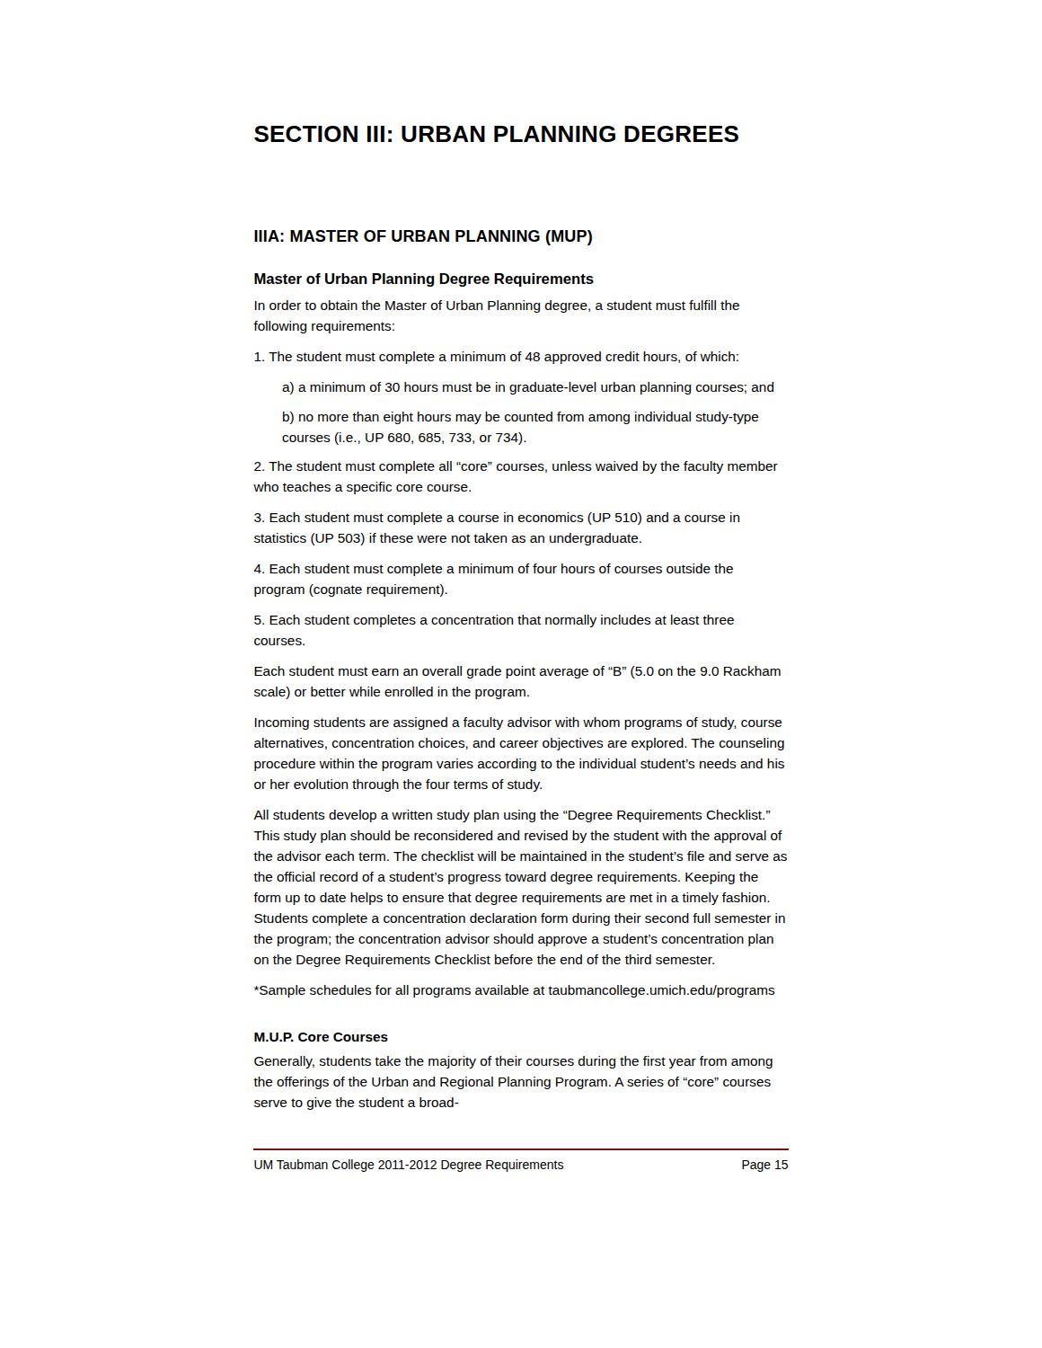SECTION III: URBAN PLANNING DEGREES
IIIA: MASTER OF URBAN PLANNING (MUP)
Master of Urban Planning Degree Requirements
In order to obtain the Master of Urban Planning degree, a student must fulfill the following requirements:
1. The student must complete a minimum of 48 approved credit hours, of which:
a) a minimum of 30 hours must be in graduate-level urban planning courses; and
b) no more than eight hours may be counted from among individual study-type courses (i.e., UP 680, 685, 733, or 734).
2. The student must complete all “core” courses, unless waived by the faculty member who teaches a specific core course.
3. Each student must complete a course in economics (UP 510) and a course in statistics (UP 503) if these were not taken as an undergraduate.
4. Each student must complete a minimum of four hours of courses outside the program (cognate requirement).
5. Each student completes a concentration that normally includes at least three courses.
Each student must earn an overall grade point average of “B” (5.0 on the 9.0 Rackham scale) or better while enrolled in the program.
Incoming students are assigned a faculty advisor with whom programs of study, course alternatives, concentration choices, and career objectives are explored. The counseling procedure within the program varies according to the individual student’s needs and his or her evolution through the four terms of study.
All students develop a written study plan using the “Degree Requirements Checklist.” This study plan should be reconsidered and revised by the student with the approval of the advisor each term. The checklist will be maintained in the student’s file and serve as the official record of a student’s progress toward degree requirements. Keeping the form up to date helps to ensure that degree requirements are met in a timely fashion. Students complete a concentration declaration form during their second full semester in the program; the concentration advisor should approve a student’s concentration plan on the Degree Requirements Checklist before the end of the third semester.
*Sample schedules for all programs available at taubmancollege.umich.edu/programs
M.U.P. Core Courses
Generally, students take the majority of their courses during the first year from among the offerings of the Urban and Regional Planning Program. A series of “core” courses serve to give the student a broad-
UM Taubman College 2011-2012 Degree Requirements Page 15